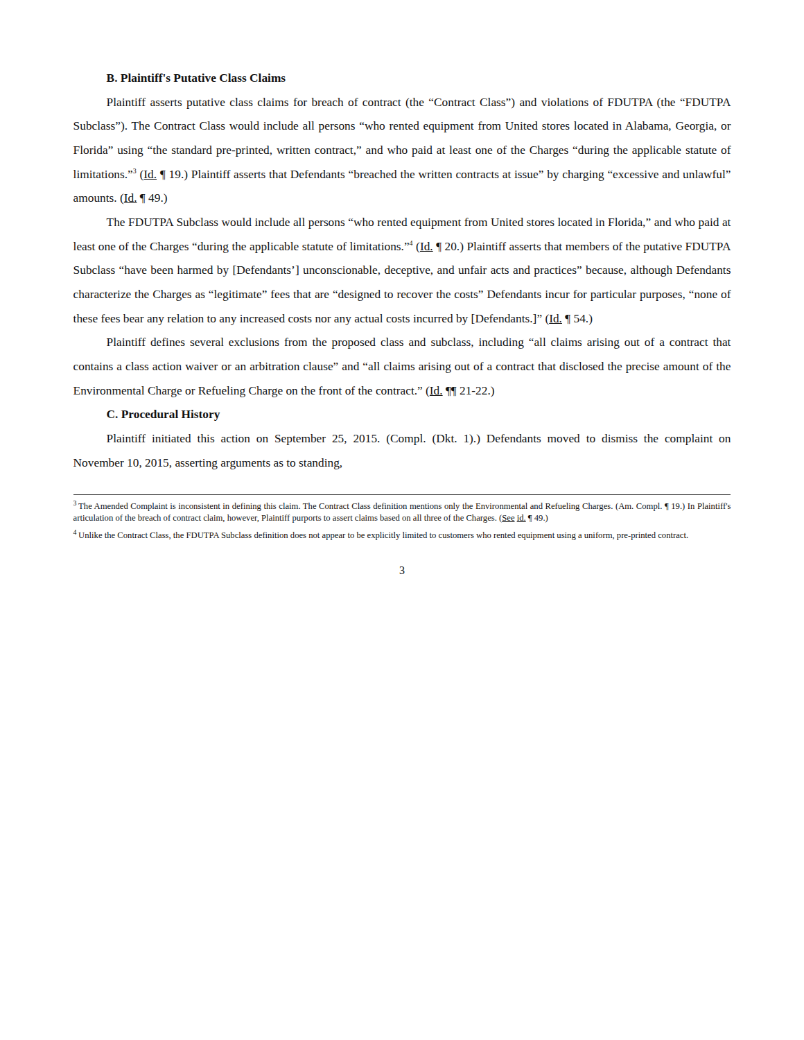B. Plaintiff's Putative Class Claims
Plaintiff asserts putative class claims for breach of contract (the “Contract Class”) and violations of FDUTPA (the “FDUTPA Subclass”). The Contract Class would include all persons “who rented equipment from United stores located in Alabama, Georgia, or Florida” using “the standard pre-printed, written contract,” and who paid at least one of the Charges “during the applicable statute of limitations.”3 (Id. ¶ 19.) Plaintiff asserts that Defendants “breached the written contracts at issue” by charging “excessive and unlawful” amounts. (Id. ¶ 49.)
The FDUTPA Subclass would include all persons “who rented equipment from United stores located in Florida,” and who paid at least one of the Charges “during the applicable statute of limitations.”4 (Id. ¶ 20.) Plaintiff asserts that members of the putative FDUTPA Subclass “have been harmed by [Defendants’] unconscionable, deceptive, and unfair acts and practices” because, although Defendants characterize the Charges as “legitimate” fees that are “designed to recover the costs” Defendants incur for particular purposes, “none of these fees bear any relation to any increased costs nor any actual costs incurred by [Defendants.]” (Id. ¶ 54.)
Plaintiff defines several exclusions from the proposed class and subclass, including “all claims arising out of a contract that contains a class action waiver or an arbitration clause” and “all claims arising out of a contract that disclosed the precise amount of the Environmental Charge or Refueling Charge on the front of the contract.” (Id. ¶¶ 21-22.)
C. Procedural History
Plaintiff initiated this action on September 25, 2015. (Compl. (Dkt. 1).) Defendants moved to dismiss the complaint on November 10, 2015, asserting arguments as to standing,
3 The Amended Complaint is inconsistent in defining this claim. The Contract Class definition mentions only the Environmental and Refueling Charges. (Am. Compl. ¶ 19.) In Plaintiff's articulation of the breach of contract claim, however, Plaintiff purports to assert claims based on all three of the Charges. (See id. ¶ 49.)
4 Unlike the Contract Class, the FDUTPA Subclass definition does not appear to be explicitly limited to customers who rented equipment using a uniform, pre-printed contract.
3